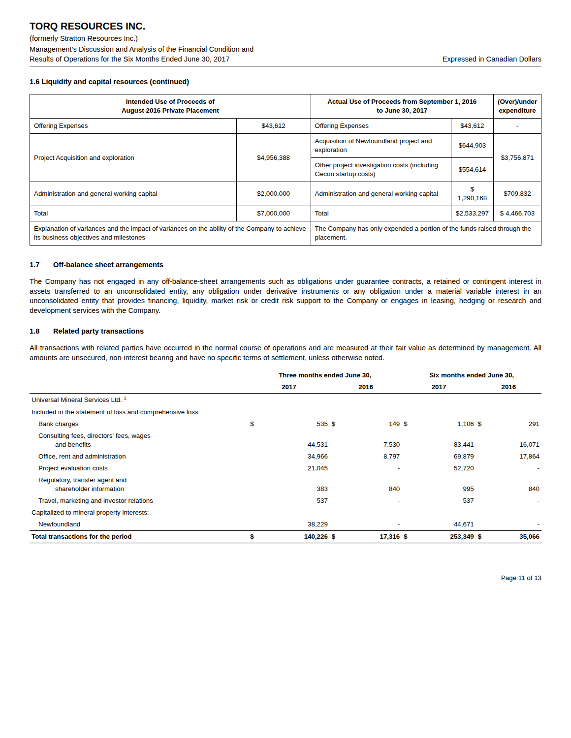TORQ RESOURCES INC.
(formerly Stratton Resources Inc.)
Management’s Discussion and Analysis of the Financial Condition and
Results of Operations for the Six Months Ended June 30, 2017 Expressed in Canadian Dollars
1.6 Liquidity and capital resources (continued)
| Intended Use of Proceeds of August 2016 Private Placement | Actual Use of Proceeds from September 1, 2016 to June 30, 2017 | (Over)/under expenditure |
| --- | --- | --- |
| Offering Expenses | $43,612 | Offering Expenses | $43,612 | - |
| Project Acquisition and exploration | $4,956,388 | Acquisition of Newfoundland project and exploration | $644,903 | $3,756,871 |
| Other project investigation costs (including Gecon startup costs) | $554,614 |
| Administration and general working capital | $2,000,000 | Administration and general working capital | $ 1,290,168 | $709,832 |
| Total | $7,000,000 | Total | $2,533,297 | $ 4,466,703 |
| Explanation of variances and the impact of variances on the ability of the Company to achieve its business objectives and milestones | The Company has only expended a portion of the funds raised through the placement. |
1.7 Off-balance sheet arrangements
The Company has not engaged in any off-balance-sheet arrangements such as obligations under guarantee contracts, a retained or contingent interest in assets transferred to an unconsolidated entity, any obligation under derivative instruments or any obligation under a material variable interest in an unconsolidated entity that provides financing, liquidity, market risk or credit risk support to the Company or engages in leasing, hedging or research and development services with the Company.
1.8 Related party transactions
All transactions with related parties have occurred in the normal course of operations and are measured at their fair value as determined by management. All amounts are unsecured, non-interest bearing and have no specific terms of settlement, unless otherwise noted.
| | Three months ended June 30, | Six months ended June 30, |
| | 2017 | 2016 | 2017 | 2016 |
| Universal Mineral Services Ltd. 1 |
| Included in the statement of loss and comprehensive loss: |
| Bank charges | $ | 535 | $ | 149 | $ | 1,106 | $ | 291 |
| Consulting fees, directors' fees, wages and benefits | | 44,531 | | 7,530 | | 83,441 | | 16,071 |
| Office, rent and administration | | 34,966 | | 8,797 | | 69,879 | | 17,864 |
| Project evaluation costs | | 21,045 | | - | | 52,720 | | - |
| Regulatory, transfer agent and shareholder information | | 383 | | 840 | | 995 | | 840 |
| Travel, marketing and investor relations | | 537 | | - | | 537 | | - |
| Capitalized to mineral property interests: |
| Newfoundland | | 38,229 | | - | | 44,671 | | - |
| Total transactions for the period | $ | 140,226 | $ | 17,316 | $ | 253,349 | $ | 35,066 |
Page 11 of 13